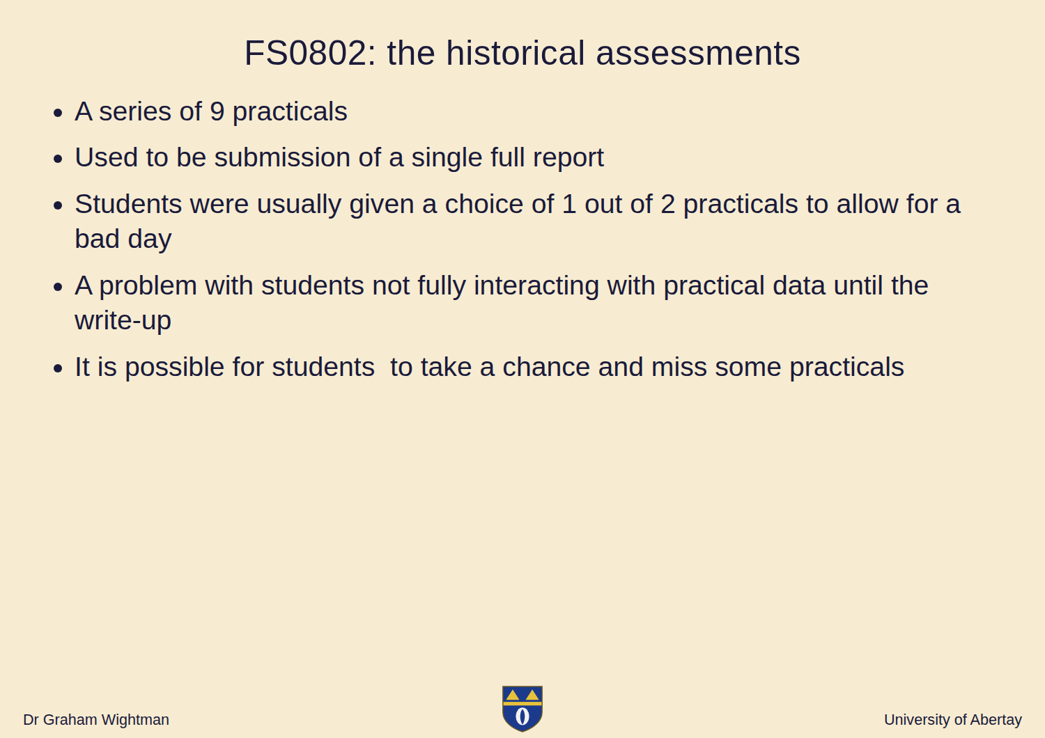FS0802: the historical assessments
A series of 9 practicals
Used to be submission of a single full report
Students were usually given a choice of 1 out of 2 practicals to allow for a bad day
A problem with students not fully interacting with practical data until the write-up
It is possible for students to take a chance and miss some practicals
Dr Graham Wightman University of Abertay